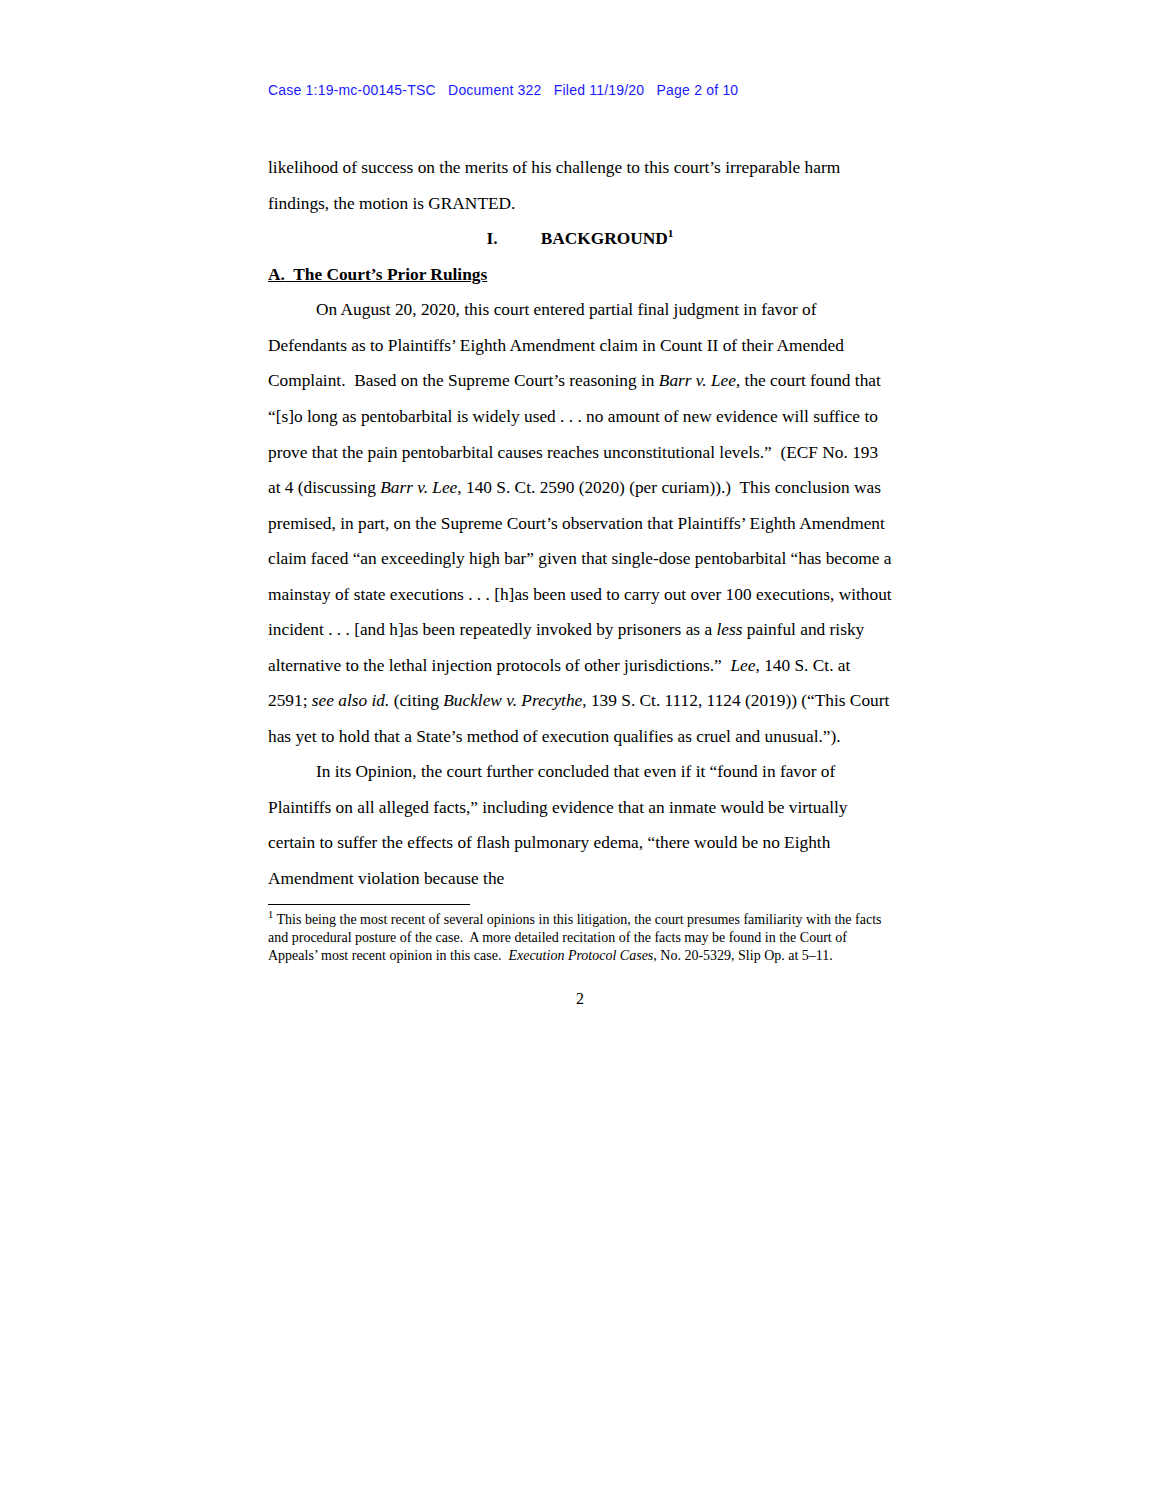Case 1:19-mc-00145-TSC Document 322 Filed 11/19/20 Page 2 of 10
likelihood of success on the merits of his challenge to this court’s irreparable harm findings, the motion is GRANTED.
I. BACKGROUND1
A. The Court’s Prior Rulings
On August 20, 2020, this court entered partial final judgment in favor of Defendants as to Plaintiffs’ Eighth Amendment claim in Count II of their Amended Complaint. Based on the Supreme Court’s reasoning in Barr v. Lee, the court found that “[s]o long as pentobarbital is widely used . . . no amount of new evidence will suffice to prove that the pain pentobarbital causes reaches unconstitutional levels.” (ECF No. 193 at 4 (discussing Barr v. Lee, 140 S. Ct. 2590 (2020) (per curiam)).) This conclusion was premised, in part, on the Supreme Court’s observation that Plaintiffs’ Eighth Amendment claim faced “an exceedingly high bar” given that single-dose pentobarbital “has become a mainstay of state executions . . . [h]as been used to carry out over 100 executions, without incident . . . [and h]as been repeatedly invoked by prisoners as a less painful and risky alternative to the lethal injection protocols of other jurisdictions.” Lee, 140 S. Ct. at 2591; see also id. (citing Bucklew v. Precythe, 139 S. Ct. 1112, 1124 (2019)) (“This Court has yet to hold that a State’s method of execution qualifies as cruel and unusual.”).
In its Opinion, the court further concluded that even if it “found in favor of Plaintiffs on all alleged facts,” including evidence that an inmate would be virtually certain to suffer the effects of flash pulmonary edema, “there would be no Eighth Amendment violation because the
1 This being the most recent of several opinions in this litigation, the court presumes familiarity with the facts and procedural posture of the case. A more detailed recitation of the facts may be found in the Court of Appeals’ most recent opinion in this case. Execution Protocol Cases, No. 20-5329, Slip Op. at 5–11.
2